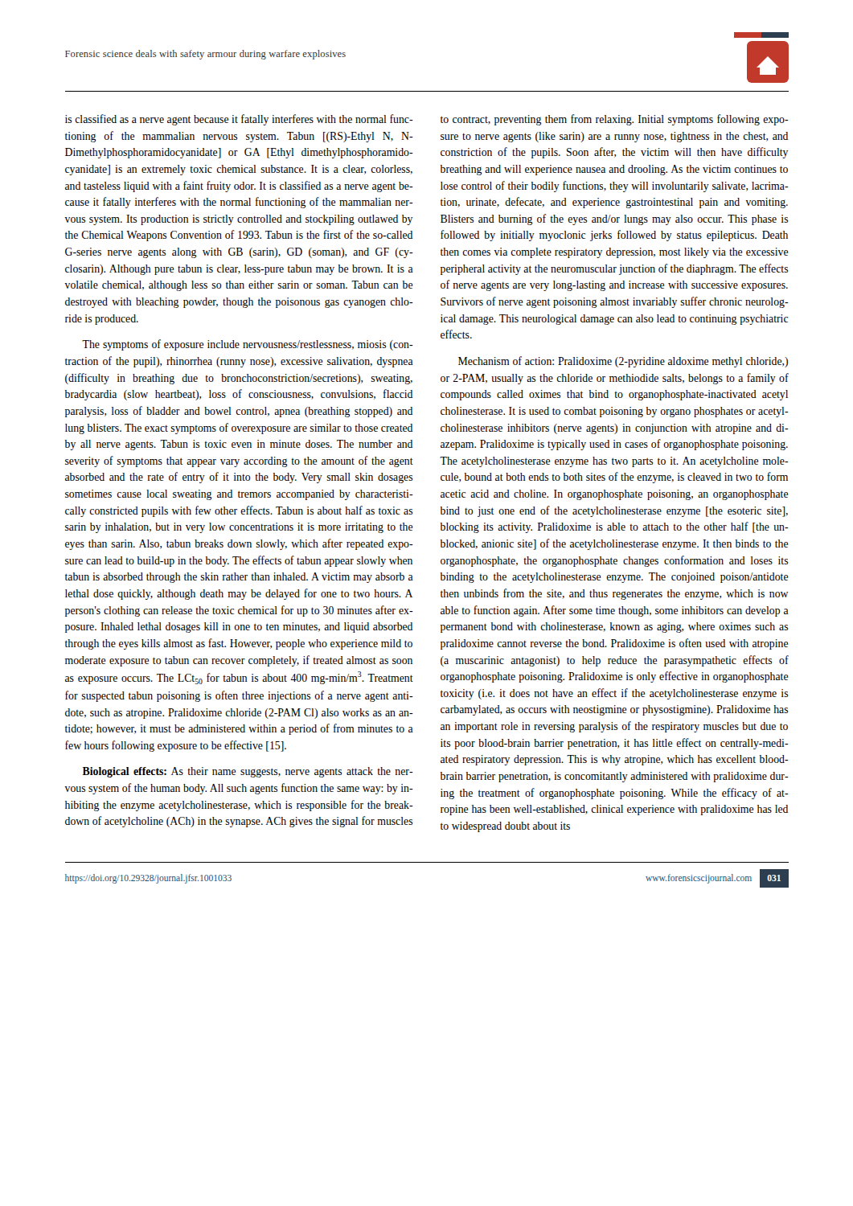Forensic science deals with safety armour during warfare explosives
is classified as a nerve agent because it fatally interferes with the normal functioning of the mammalian nervous system. Tabun [(RS)-Ethyl N, N-Dimethylphosphoramidocyanidate] or GA [Ethyl dimethylphosphoramidocyanidate] is an extremely toxic chemical substance. It is a clear, colorless, and tasteless liquid with a faint fruity odor. It is classified as a nerve agent because it fatally interferes with the normal functioning of the mammalian nervous system. Its production is strictly controlled and stockpiling outlawed by the Chemical Weapons Convention of 1993. Tabun is the first of the so-called G-series nerve agents along with GB (sarin), GD (soman), and GF (cyclosarin). Although pure tabun is clear, less-pure tabun may be brown. It is a volatile chemical, although less so than either sarin or soman. Tabun can be destroyed with bleaching powder, though the poisonous gas cyanogen chloride is produced.
The symptoms of exposure include nervousness/restlessness, miosis (contraction of the pupil), rhinorrhea (runny nose), excessive salivation, dyspnea (difficulty in breathing due to bronchoconstriction/secretions), sweating, bradycardia (slow heartbeat), loss of consciousness, convulsions, flaccid paralysis, loss of bladder and bowel control, apnea (breathing stopped) and lung blisters. The exact symptoms of overexposure are similar to those created by all nerve agents. Tabun is toxic even in minute doses. The number and severity of symptoms that appear vary according to the amount of the agent absorbed and the rate of entry of it into the body. Very small skin dosages sometimes cause local sweating and tremors accompanied by characteristically constricted pupils with few other effects. Tabun is about half as toxic as sarin by inhalation, but in very low concentrations it is more irritating to the eyes than sarin. Also, tabun breaks down slowly, which after repeated exposure can lead to build-up in the body. The effects of tabun appear slowly when tabun is absorbed through the skin rather than inhaled. A victim may absorb a lethal dose quickly, although death may be delayed for one to two hours. A person's clothing can release the toxic chemical for up to 30 minutes after exposure. Inhaled lethal dosages kill in one to ten minutes, and liquid absorbed through the eyes kills almost as fast. However, people who experience mild to moderate exposure to tabun can recover completely, if treated almost as soon as exposure occurs. The LCt50 for tabun is about 400 mg-min/m3. Treatment for suspected tabun poisoning is often three injections of a nerve agent antidote, such as atropine. Pralidoxime chloride (2-PAM Cl) also works as an antidote; however, it must be administered within a period of from minutes to a few hours following exposure to be effective [15].
Biological effects: As their name suggests, nerve agents attack the nervous system of the human body. All such agents function the same way: by inhibiting the enzyme acetylcholinesterase, which is responsible for the breakdown of acetylcholine (ACh) in the synapse. ACh gives the signal for muscles to contract, preventing them from relaxing. Initial symptoms following exposure to nerve agents (like sarin) are a runny nose, tightness in the chest, and constriction of the pupils. Soon after, the victim will then have difficulty breathing and will experience nausea and drooling. As the victim continues to lose control of their bodily functions, they will involuntarily salivate, lacrimation, urinate, defecate, and experience gastrointestinal pain and vomiting. Blisters and burning of the eyes and/or lungs may also occur. This phase is followed by initially myoclonic jerks followed by status epilepticus. Death then comes via complete respiratory depression, most likely via the excessive peripheral activity at the neuromuscular junction of the diaphragm. The effects of nerve agents are very long-lasting and increase with successive exposures. Survivors of nerve agent poisoning almost invariably suffer chronic neurological damage. This neurological damage can also lead to continuing psychiatric effects.
Mechanism of action: Pralidoxime (2-pyridine aldoxime methyl chloride,) or 2-PAM, usually as the chloride or methiodide salts, belongs to a family of compounds called oximes that bind to organophosphate-inactivated acetyl cholinesterase. It is used to combat poisoning by organo phosphates or acetylcholinesterase inhibitors (nerve agents) in conjunction with atropine and diazepam. Pralidoxime is typically used in cases of organophosphate poisoning. The acetylcholinesterase enzyme has two parts to it. An acetylcholine molecule, bound at both ends to both sites of the enzyme, is cleaved in two to form acetic acid and choline. In organophosphate poisoning, an organophosphate bind to just one end of the acetylcholinesterase enzyme [the esoteric site], blocking its activity. Pralidoxime is able to attach to the other half [the unblocked, anionic site] of the acetylcholinesterase enzyme. It then binds to the organophosphate, the organophosphate changes conformation and loses its binding to the acetylcholinesterase enzyme. The conjoined poison/antidote then unbinds from the site, and thus regenerates the enzyme, which is now able to function again. After some time though, some inhibitors can develop a permanent bond with cholinesterase, known as aging, where oximes such as pralidoxime cannot reverse the bond. Pralidoxime is often used with atropine (a muscarinic antagonist) to help reduce the parasympathetic effects of organophosphate poisoning. Pralidoxime is only effective in organophosphate toxicity (i.e. it does not have an effect if the acetylcholinesterase enzyme is carbamylated, as occurs with neostigmine or physostigmine). Pralidoxime has an important role in reversing paralysis of the respiratory muscles but due to its poor blood-brain barrier penetration, it has little effect on centrally-mediated respiratory depression. This is why atropine, which has excellent blood-brain barrier penetration, is concomitantly administered with pralidoxime during the treatment of organophosphate poisoning. While the efficacy of atropine has been well-established, clinical experience with pralidoxime has led to widespread doubt about its
https://doi.org/10.29328/journal.jfsr.1001033
www.forensicscijournal.com
031